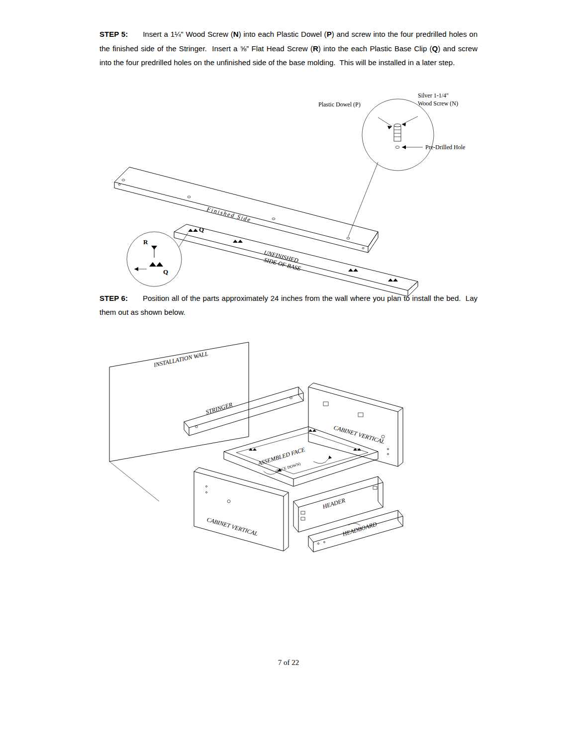STEP 5: Insert a 1¼” Wood Screw (N) into each Plastic Dowel (P) and screw into the four predrilled holes on the finished side of the Stringer. Insert a ⅝” Flat Head Screw (R) into the each Plastic Base Clip (Q) and screw into the four predrilled holes on the unfinished side of the base molding. This will be installed in a later step.
Finished Side UNFINISHED SIDE OF BASE Q R Q Plastic Dowel (P) Silver 1-1/4" Wood Screw (N) Pre-Drilled Hole
STEP 6: Position all of the parts approximately 24 inches from the wall where you plan to install the bed. Lay them out as shown below.
INSTALLATION WALL STRINGER CABINET VERTICAL ASSEMBLED FACE (FACE DOWN) CABINET VERTICAL HEADER HEADBOARD
7 of 22